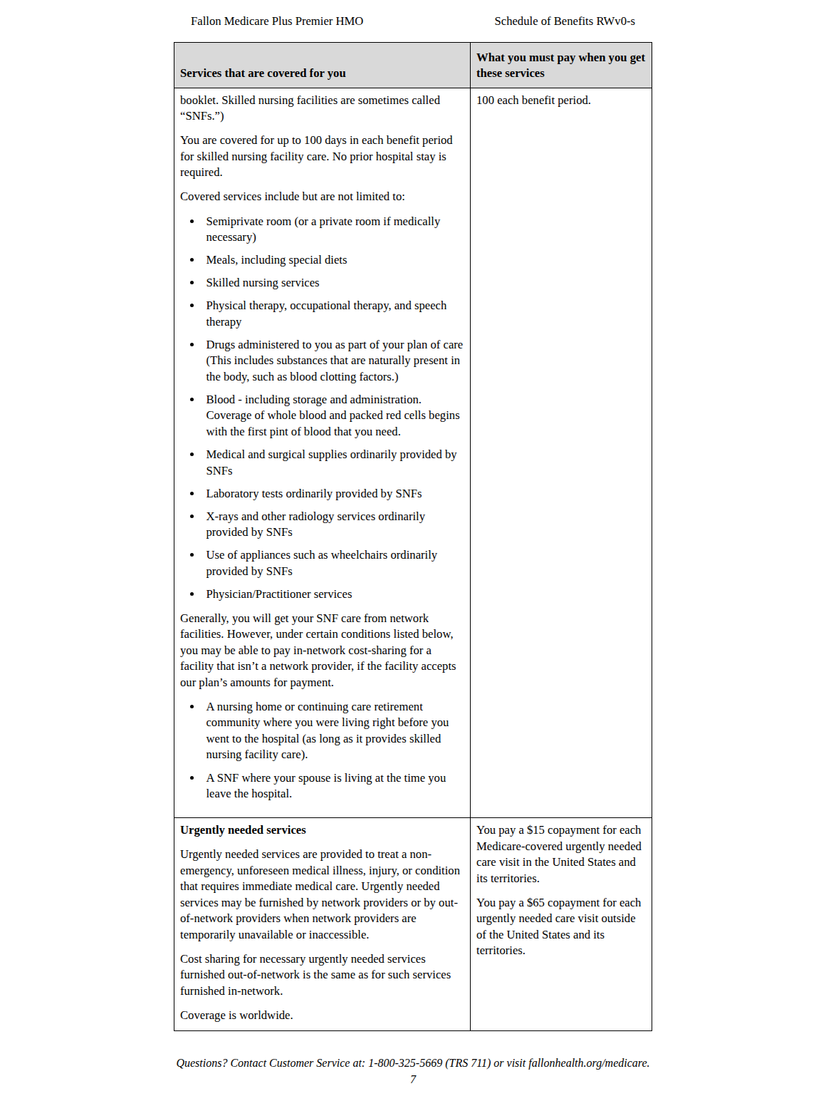Fallon Medicare Plus Premier HMO
Schedule of Benefits RWv0-s
| Services that are covered for you | What you must pay when you get these services |
| --- | --- |
| booklet. Skilled nursing facilities are sometimes called “SNFs.”) You are covered for up to 100 days in each benefit period for skilled nursing facility care. No prior hospital stay is required. Covered services include but are not limited to: Semiprivate room (or a private room if medically necessary) Meals, including special diets Skilled nursing services Physical therapy, occupational therapy, and speech therapy Drugs administered to you as part of your plan of care (This includes substances that are naturally present in the body, such as blood clotting factors.) Blood - including storage and administration. Coverage of whole blood and packed red cells begins with the first pint of blood that you need. Medical and surgical supplies ordinarily provided by SNFs Laboratory tests ordinarily provided by SNFs X-rays and other radiology services ordinarily provided by SNFs Use of appliances such as wheelchairs ordinarily provided by SNFs Physician/Practitioner services Generally, you will get your SNF care from network facilities. However, under certain conditions listed below, you may be able to pay in-network cost-sharing for a facility that isn’t a network provider, if the facility accepts our plan’s amounts for payment. A nursing home or continuing care retirement community where you were living right before you went to the hospital (as long as it provides skilled nursing facility care). A SNF where your spouse is living at the time you leave the hospital. | 100 each benefit period. |
| Urgently needed services Urgently needed services are provided to treat a non-emergency, unforeseen medical illness, injury, or condition that requires immediate medical care. Urgently needed services may be furnished by network providers or by out-of-network providers when network providers are temporarily unavailable or inaccessible. Cost sharing for necessary urgently needed services furnished out-of-network is the same as for such services furnished in-network. Coverage is worldwide. | You pay a $15 copayment for each Medicare-covered urgently needed care visit in the United States and its territories. You pay a $65 copayment for each urgently needed care visit outside of the United States and its territories. |
Questions? Contact Customer Service at: 1-800-325-5669 (TRS 711) or visit fallonhealth.org/medicare.
7